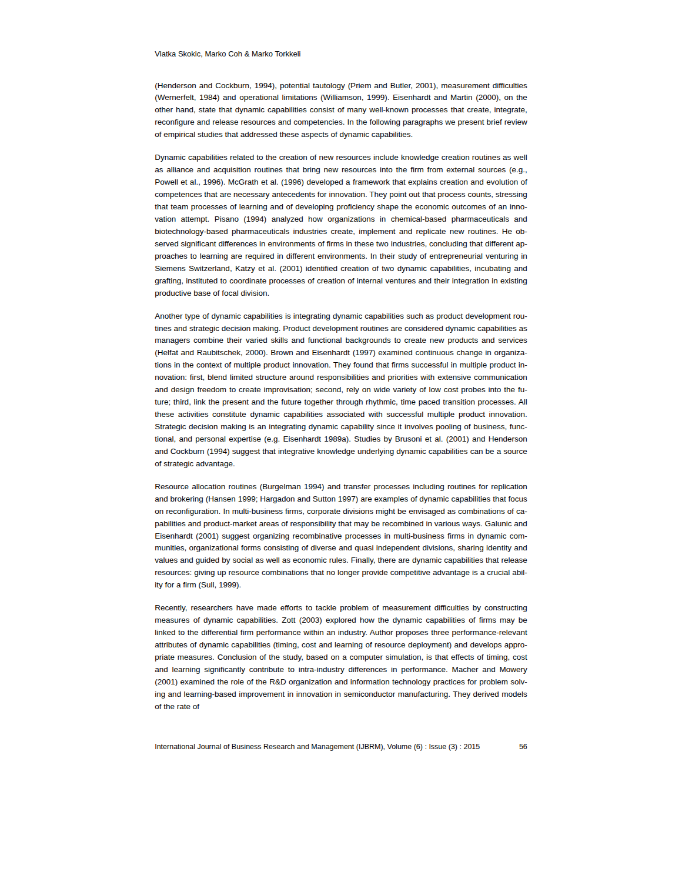Vlatka Skokic, Marko Coh & Marko Torkkeli
(Henderson and Cockburn, 1994), potential tautology (Priem and Butler, 2001), measurement difficulties (Wernerfelt, 1984) and operational limitations (Williamson, 1999). Eisenhardt and Martin (2000), on the other hand, state that dynamic capabilities consist of many well-known processes that create, integrate, reconfigure and release resources and competencies. In the following paragraphs we present brief review of empirical studies that addressed these aspects of dynamic capabilities.
Dynamic capabilities related to the creation of new resources include knowledge creation routines as well as alliance and acquisition routines that bring new resources into the firm from external sources (e.g., Powell et al., 1996). McGrath et al. (1996) developed a framework that explains creation and evolution of competences that are necessary antecedents for innovation. They point out that process counts, stressing that team processes of learning and of developing proficiency shape the economic outcomes of an innovation attempt. Pisano (1994) analyzed how organizations in chemical-based pharmaceuticals and biotechnology-based pharmaceuticals industries create, implement and replicate new routines. He observed significant differences in environments of firms in these two industries, concluding that different approaches to learning are required in different environments. In their study of entrepreneurial venturing in Siemens Switzerland, Katzy et al. (2001) identified creation of two dynamic capabilities, incubating and grafting, instituted to coordinate processes of creation of internal ventures and their integration in existing productive base of focal division.
Another type of dynamic capabilities is integrating dynamic capabilities such as product development routines and strategic decision making. Product development routines are considered dynamic capabilities as managers combine their varied skills and functional backgrounds to create new products and services (Helfat and Raubitschek, 2000). Brown and Eisenhardt (1997) examined continuous change in organizations in the context of multiple product innovation. They found that firms successful in multiple product innovation: first, blend limited structure around responsibilities and priorities with extensive communication and design freedom to create improvisation; second, rely on wide variety of low cost probes into the future; third, link the present and the future together through rhythmic, time paced transition processes. All these activities constitute dynamic capabilities associated with successful multiple product innovation. Strategic decision making is an integrating dynamic capability since it involves pooling of business, functional, and personal expertise (e.g. Eisenhardt 1989a). Studies by Brusoni et al. (2001) and Henderson and Cockburn (1994) suggest that integrative knowledge underlying dynamic capabilities can be a source of strategic advantage.
Resource allocation routines (Burgelman 1994) and transfer processes including routines for replication and brokering (Hansen 1999; Hargadon and Sutton 1997) are examples of dynamic capabilities that focus on reconfiguration. In multi-business firms, corporate divisions might be envisaged as combinations of capabilities and product-market areas of responsibility that may be recombined in various ways. Galunic and Eisenhardt (2001) suggest organizing recombinative processes in multi-business firms in dynamic communities, organizational forms consisting of diverse and quasi independent divisions, sharing identity and values and guided by social as well as economic rules. Finally, there are dynamic capabilities that release resources: giving up resource combinations that no longer provide competitive advantage is a crucial ability for a firm (Sull, 1999).
Recently, researchers have made efforts to tackle problem of measurement difficulties by constructing measures of dynamic capabilities. Zott (2003) explored how the dynamic capabilities of firms may be linked to the differential firm performance within an industry. Author proposes three performance-relevant attributes of dynamic capabilities (timing, cost and learning of resource deployment) and develops appropriate measures. Conclusion of the study, based on a computer simulation, is that effects of timing, cost and learning significantly contribute to intra-industry differences in performance. Macher and Mowery (2001) examined the role of the R&D organization and information technology practices for problem solving and learning-based improvement in innovation in semiconductor manufacturing. They derived models of the rate of
International Journal of Business Research and Management (IJBRM), Volume (6) : Issue (3) : 2015 56